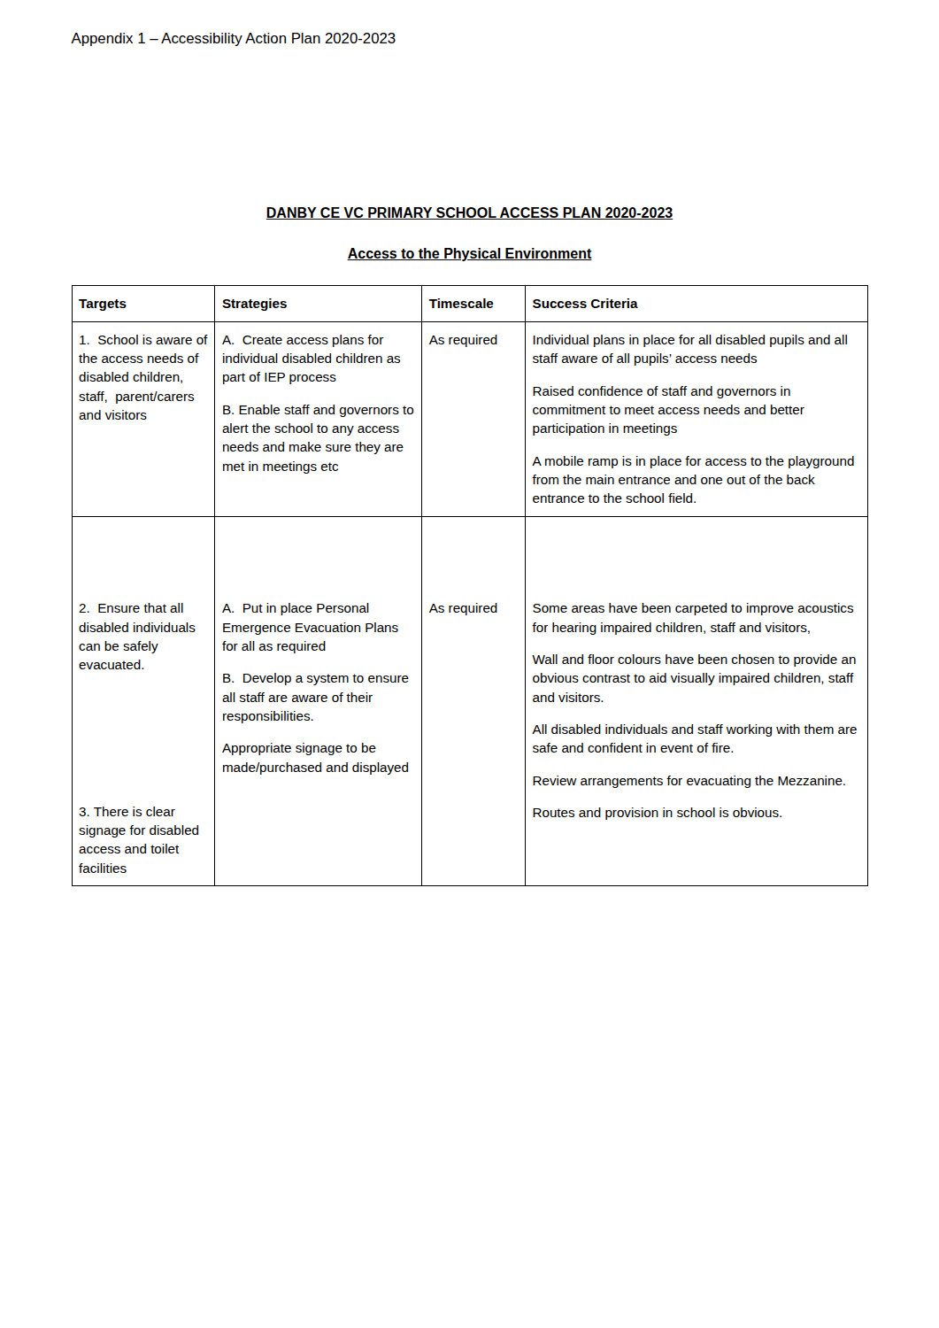Appendix 1 – Accessibility Action Plan 2020-2023
DANBY CE VC PRIMARY SCHOOL ACCESS PLAN 2020-2023
Access to the Physical Environment
| Targets | Strategies | Timescale | Success Criteria |
| --- | --- | --- | --- |
| 1. School is aware of the access needs of disabled children, staff, parent/carers and visitors | A. Create access plans for individual disabled children as part of IEP process B. Enable staff and governors to alert the school to any access needs and make sure they are met in meetings etc | As required | Individual plans in place for all disabled pupils and all staff aware of all pupils’ access needs Raised confidence of staff and governors in commitment to meet access needs and better participation in meetings A mobile ramp is in place for access to the playground from the main entrance and one out of the back entrance to the school field. |
| 2. Ensure that all disabled individuals can be safely evacuated. 3. There is clear signage for disabled access and toilet facilities | A. Put in place Personal Emergence Evacuation Plans for all as required B. Develop a system to ensure all staff are aware of their responsibilities. Appropriate signage to be made/purchased and displayed | As required | Some areas have been carpeted to improve acoustics for hearing impaired children, staff and visitors, Wall and floor colours have been chosen to provide an obvious contrast to aid visually impaired children, staff and visitors. All disabled individuals and staff working with them are safe and confident in event of fire. Review arrangements for evacuating the Mezzanine. Routes and provision in school is obvious. |